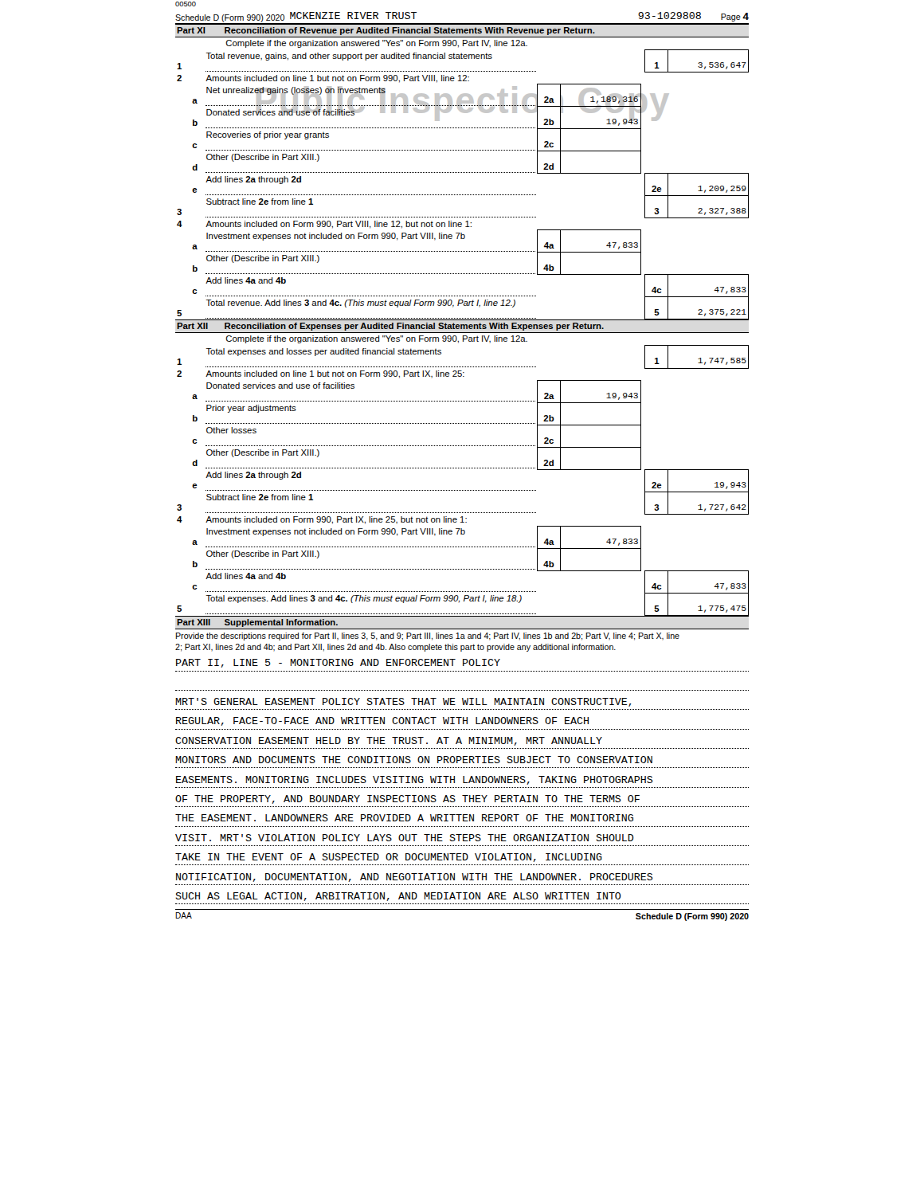00500
Schedule D (Form 990) 2020
MCKENZIE RIVER TRUST
93-1029808
Page 4
Public Inspection Copy
Part XI Reconciliation of Revenue per Audited Financial Statements With Revenue per Return.
Complete if the organization answered "Yes" on Form 990, Part IV, line 12a.
| 1 | | Total revenue, gains, and other support per audited financial statements | | | | 1 | 3,536,647 |
| 2 | | Amounts included on line 1 but not on Form 990, Part VIII, line 12: | | | | | |
| | a | Net unrealized gains (losses) on investments | 2a | 1,189,316 | | | |
| | b | Donated services and use of facilities | 2b | 19,943 | | | |
| | c | Recoveries of prior year grants | 2c | | | | |
| | d | Other (Describe in Part XIII.) | 2d | | | | |
| | e | Add lines 2a through 2d | | | | 2e | 1,209,259 |
| 3 | | Subtract line 2e from line 1 | | | | 3 | 2,327,388 |
| 4 | | Amounts included on Form 990, Part VIII, line 12, but not on line 1: | | | | | |
| | a | Investment expenses not included on Form 990, Part VIII, line 7b | 4a | 47,833 | | | |
| | b | Other (Describe in Part XIII.) | 4b | | | | |
| | c | Add lines 4a and 4b | | | | 4c | 47,833 |
| 5 | | Total revenue. Add lines 3 and 4c. (This must equal Form 990, Part I, line 12.) | | | | 5 | 2,375,221 |
Part XII Reconciliation of Expenses per Audited Financial Statements With Expenses per Return.
Complete if the organization answered "Yes" on Form 990, Part IV, line 12a.
| 1 | | Total expenses and losses per audited financial statements | | | | 1 | 1,747,585 |
| 2 | | Amounts included on line 1 but not on Form 990, Part IX, line 25: | | | | | |
| | a | Donated services and use of facilities | 2a | 19,943 | | | |
| | b | Prior year adjustments | 2b | | | | |
| | c | Other losses | 2c | | | | |
| | d | Other (Describe in Part XIII.) | 2d | | | | |
| | e | Add lines 2a through 2d | | | | 2e | 19,943 |
| 3 | | Subtract line 2e from line 1 | | | | 3 | 1,727,642 |
| 4 | | Amounts included on Form 990, Part IX, line 25, but not on line 1: | | | | | |
| | a | Investment expenses not included on Form 990, Part VIII, line 7b | 4a | 47,833 | | | |
| | b | Other (Describe in Part XIII.) | 4b | | | | |
| | c | Add lines 4a and 4b | | | | 4c | 47,833 |
| 5 | | Total expenses. Add lines 3 and 4c. (This must equal Form 990, Part I, line 18.) | | | | 5 | 1,775,475 |
Part XIII Supplemental Information.
Provide the descriptions required for Part II, lines 3, 5, and 9; Part III, lines 1a and 4; Part IV, lines 1b and 2b; Part V, line 4; Part X, line
2; Part XI, lines 2d and 4b; and Part XII, lines 2d and 4b. Also complete this part to provide any additional information.
PART II, LINE 5 - MONITORING AND ENFORCEMENT POLICY
MRT'S GENERAL EASEMENT POLICY STATES THAT WE WILL MAINTAIN CONSTRUCTIVE,
REGULAR, FACE-TO-FACE AND WRITTEN CONTACT WITH LANDOWNERS OF EACH
CONSERVATION EASEMENT HELD BY THE TRUST. AT A MINIMUM, MRT ANNUALLY
MONITORS AND DOCUMENTS THE CONDITIONS ON PROPERTIES SUBJECT TO CONSERVATION
EASEMENTS. MONITORING INCLUDES VISITING WITH LANDOWNERS, TAKING PHOTOGRAPHS
OF THE PROPERTY, AND BOUNDARY INSPECTIONS AS THEY PERTAIN TO THE TERMS OF
THE EASEMENT. LANDOWNERS ARE PROVIDED A WRITTEN REPORT OF THE MONITORING
VISIT. MRT'S VIOLATION POLICY LAYS OUT THE STEPS THE ORGANIZATION SHOULD
TAKE IN THE EVENT OF A SUSPECTED OR DOCUMENTED VIOLATION, INCLUDING
NOTIFICATION, DOCUMENTATION, AND NEGOTIATION WITH THE LANDOWNER. PROCEDURES
SUCH AS LEGAL ACTION, ARBITRATION, AND MEDIATION ARE ALSO WRITTEN INTO
DAA
Schedule D (Form 990) 2020